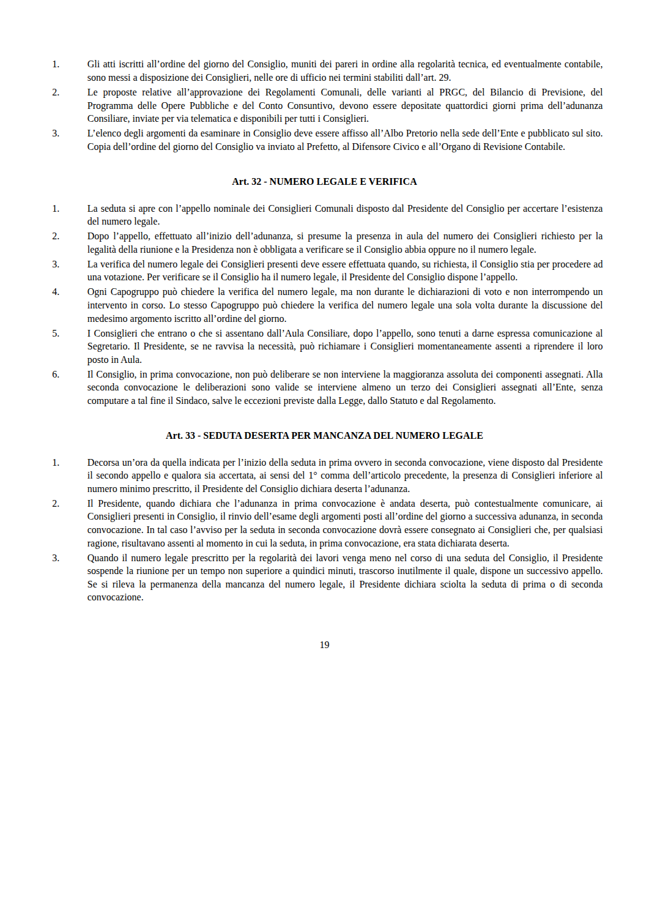Gli atti iscritti all’ordine del giorno del Consiglio, muniti dei pareri in ordine alla regolarità tecnica, ed eventualmente contabile, sono messi a disposizione dei Consiglieri, nelle ore di ufficio nei termini stabiliti dall’art. 29.
Le proposte relative all’approvazione dei Regolamenti Comunali, delle varianti al PRGC, del Bilancio di Previsione, del Programma delle Opere Pubbliche e del Conto Consuntivo, devono essere depositate quattordici giorni prima dell’adunanza Consiliare, inviate per via telematica e disponibili per tutti i Consiglieri.
L’elenco degli argomenti da esaminare in Consiglio deve essere affisso all’Albo Pretorio nella sede dell’Ente e pubblicato sul sito. Copia dell’ordine del giorno del Consiglio va inviato al Prefetto, al Difensore Civico e all’Organo di Revisione Contabile.
Art. 32 - NUMERO LEGALE E VERIFICA
La seduta si apre con l’appello nominale dei Consiglieri Comunali disposto dal Presidente del Consiglio per accertare l’esistenza del numero legale.
Dopo l’appello, effettuato all’inizio dell’adunanza, si presume la presenza in aula del numero dei Consiglieri richiesto per la legalità della riunione e la Presidenza non è obbligata a verificare se il Consiglio abbia oppure no il numero legale.
La verifica del numero legale dei Consiglieri presenti deve essere effettuata quando, su richiesta, il Consiglio stia per procedere ad una votazione. Per verificare se il Consiglio ha il numero legale, il Presidente del Consiglio dispone l’appello.
Ogni Capogruppo può chiedere la verifica del numero legale, ma non durante le dichiarazioni di voto e non interrompendo un intervento in corso. Lo stesso Capogruppo può chiedere la verifica del numero legale una sola volta durante la discussione del medesimo argomento iscritto all’ordine del giorno.
I Consiglieri che entrano o che si assentano dall’Aula Consiliare, dopo l’appello, sono tenuti a darne espressa comunicazione al Segretario. Il Presidente, se ne ravvisa la necessità, può richiamare i Consiglieri momentaneamente assenti a riprendere il loro posto in Aula.
Il Consiglio, in prima convocazione, non può deliberare se non interviene la maggioranza assoluta dei componenti assegnati. Alla seconda convocazione le deliberazioni sono valide se interviene almeno un terzo dei Consiglieri assegnati all’Ente, senza computare a tal fine il Sindaco, salve le eccezioni previste dalla Legge, dallo Statuto e dal Regolamento.
Art. 33 - SEDUTA DESERTA PER MANCANZA DEL NUMERO LEGALE
Decorsa un’ora da quella indicata per l’inizio della seduta in prima ovvero in seconda convocazione, viene disposto dal Presidente il secondo appello e qualora sia accertata, ai sensi del 1° comma dell’articolo precedente, la presenza di Consiglieri inferiore al numero minimo prescritto, il Presidente del Consiglio dichiara deserta l’adunanza.
Il Presidente, quando dichiara che l’adunanza in prima convocazione è andata deserta, può contestualmente comunicare, ai Consiglieri presenti in Consiglio, il rinvio dell’esame degli argomenti posti all’ordine del giorno a successiva adunanza, in seconda convocazione. In tal caso l’avviso per la seduta in seconda convocazione dovrà essere consegnato ai Consiglieri che, per qualsiasi ragione, risultavano assenti al momento in cui la seduta, in prima convocazione, era stata dichiarata deserta.
Quando il numero legale prescritto per la regolarità dei lavori venga meno nel corso di una seduta del Consiglio, il Presidente sospende la riunione per un tempo non superiore a quindici minuti, trascorso inutilmente il quale, dispone un successivo appello. Se si rileva la permanenza della mancanza del numero legale, il Presidente dichiara sciolta la seduta di prima o di seconda convocazione.
19